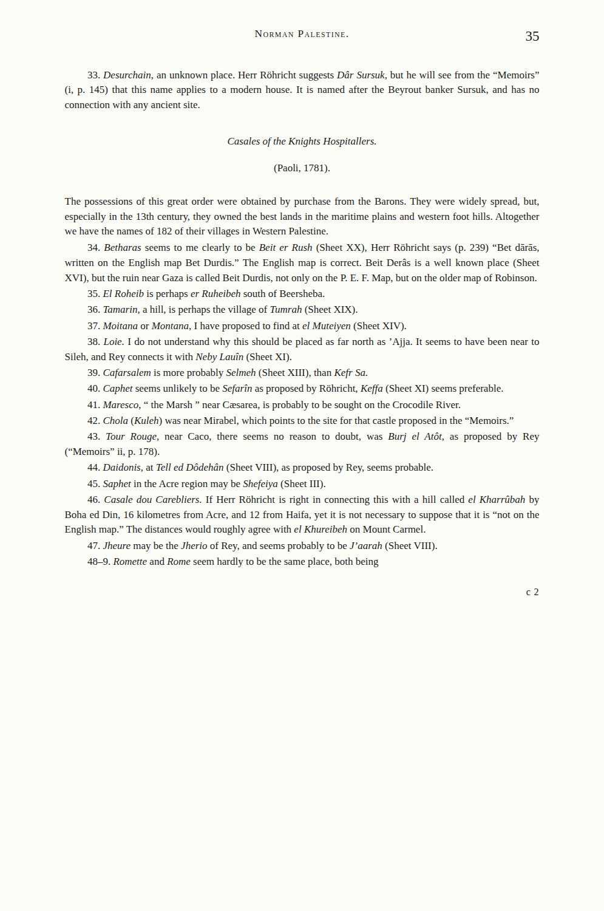Norman Palestine. 35
33. Desurchain, an unknown place. Herr Röhricht suggests Dâr Sursuk, but he will see from the “Memoirs” (i, p. 145) that this name applies to a modern house. It is named after the Beyrout banker Sursuk, and has no connection with any ancient site.
Casales of the Knights Hospitallers.
(Paoli, 1781).
The possessions of this great order were obtained by purchase from the Barons. They were widely spread, but, especially in the 13th century, they owned the best lands in the maritime plains and western foot hills. Altogether we have the names of 182 of their villages in Western Palestine.
34. Betharas seems to me clearly to be Beit er Rush (Sheet XX), Herr Röhricht says (p. 239) “Bet dārās, written on the English map Bet Durdis.” The English map is correct. Beit Derâs is a well known place (Sheet XVI), but the ruin near Gaza is called Beit Durdis, not only on the P. E. F. Map, but on the older map of Robinson.
35. El Roheib is perhaps er Ruheibeh south of Beersheba.
36. Tamarin, a hill, is perhaps the village of Tumrah (Sheet XIX).
37. Moitana or Montana, I have proposed to find at el Muteiyen (Sheet XIV).
38. Loie. I do not understand why this should be placed as far north as ’Ajja. It seems to have been near to Sileh, and Rey connects it with Neby Lauîn (Sheet XI).
39. Cafarsalem is more probably Selmeh (Sheet XIII), than Kefr Sa.
40. Caphet seems unlikely to be Sefarîn as proposed by Röhricht, Keffa (Sheet XI) seems preferable.
41. Maresco, “ the Marsh ” near Cæsarea, is probably to be sought on the Crocodile River.
42. Chola (Kuleh) was near Mirabel, which points to the site for that castle proposed in the “Memoirs.”
43. Tour Rouge, near Caco, there seems no reason to doubt, was Burj el Atôt, as proposed by Rey (“Memoirs” ii, p. 178).
44. Daidonis, at Tell ed Dôdehân (Sheet VIII), as proposed by Rey, seems probable.
45. Saphet in the Acre region may be Shefeiya (Sheet III).
46. Casale dou Carebliers. If Herr Röhricht is right in connecting this with a hill called el Kharrûbah by Boha ed Din, 16 kilometres from Acre, and 12 from Haifa, yet it is not necessary to suppose that it is “not on the English map.” The distances would roughly agree with el Khureibeh on Mount Carmel.
47. Jheure may be the Jherio of Rey, and seems probably to be J’aarah (Sheet VIII).
48–9. Romette and Rome seem hardly to be the same place, both being
c 2